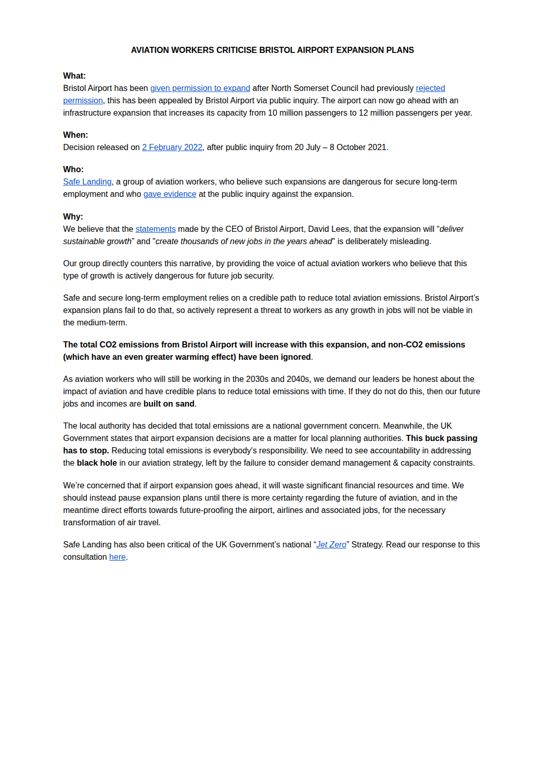AVIATION WORKERS CRITICISE BRISTOL AIRPORT EXPANSION PLANS
What:
Bristol Airport has been given permission to expand after North Somerset Council had previously rejected permission, this has been appealed by Bristol Airport via public inquiry. The airport can now go ahead with an infrastructure expansion that increases its capacity from 10 million passengers to 12 million passengers per year.
When:
Decision released on 2 February 2022, after public inquiry from 20 July – 8 October 2021.
Who:
Safe Landing, a group of aviation workers, who believe such expansions are dangerous for secure long-term employment and who gave evidence at the public inquiry against the expansion.
Why:
We believe that the statements made by the CEO of Bristol Airport, David Lees, that the expansion will “deliver sustainable growth” and "create thousands of new jobs in the years ahead" is deliberately misleading.
Our group directly counters this narrative, by providing the voice of actual aviation workers who believe that this type of growth is actively dangerous for future job security.
Safe and secure long-term employment relies on a credible path to reduce total aviation emissions. Bristol Airport’s expansion plans fail to do that, so actively represent a threat to workers as any growth in jobs will not be viable in the medium-term.
The total CO2 emissions from Bristol Airport will increase with this expansion, and non-CO2 emissions (which have an even greater warming effect) have been ignored.
As aviation workers who will still be working in the 2030s and 2040s, we demand our leaders be honest about the impact of aviation and have credible plans to reduce total emissions with time. If they do not do this, then our future jobs and incomes are built on sand.
The local authority has decided that total emissions are a national government concern. Meanwhile, the UK Government states that airport expansion decisions are a matter for local planning authorities. This buck passing has to stop. Reducing total emissions is everybody's responsibility. We need to see accountability in addressing the black hole in our aviation strategy, left by the failure to consider demand management & capacity constraints.
We’re concerned that if airport expansion goes ahead, it will waste significant financial resources and time. We should instead pause expansion plans until there is more certainty regarding the future of aviation, and in the meantime direct efforts towards future-proofing the airport, airlines and associated jobs, for the necessary transformation of air travel.
Safe Landing has also been critical of the UK Government’s national “Jet Zero” Strategy. Read our response to this consultation here.